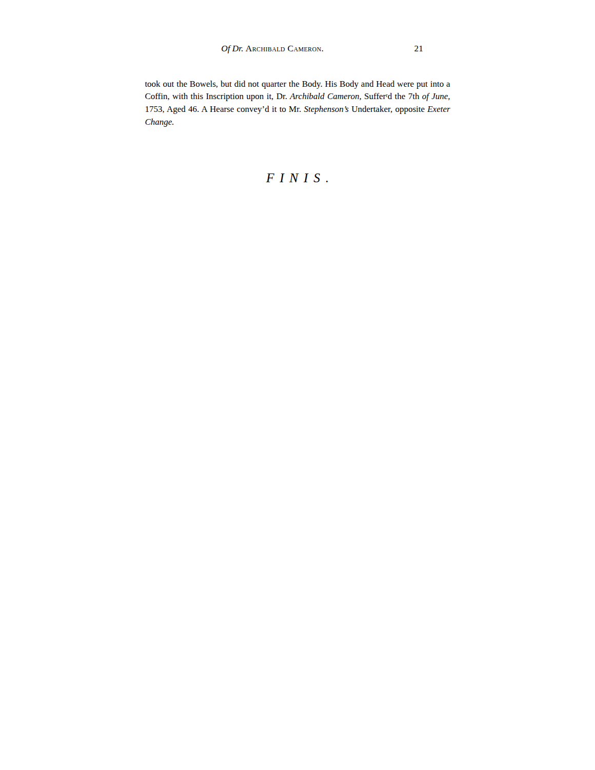Of Dr. Archibald Cameron. 21
took out the Bowels, but did not quarter the Body. His Body and Head were put into a Coffin, with this Inscription upon it, Dr. Archibald Cameron, Sufferrd the 7th of June, 1753, Aged 46. A Hearse convey’d it to Mr. Stephenson’s Undertaker, opposite Exeter Change.
FINIS.